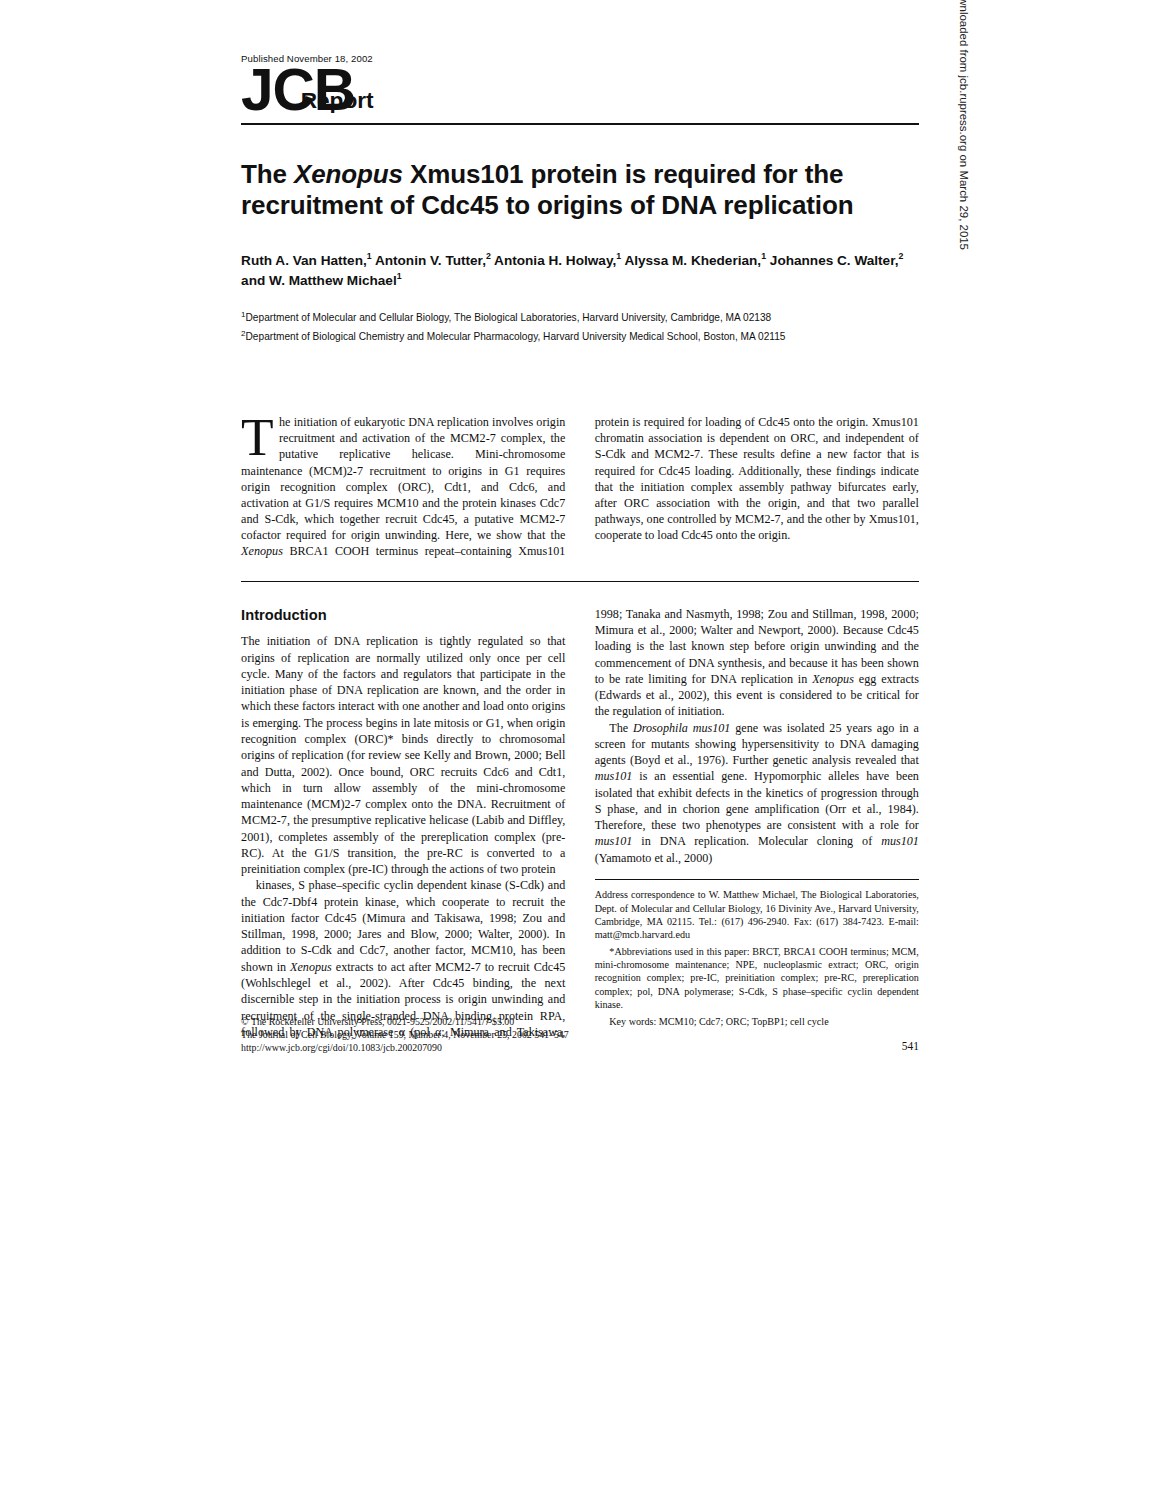Published November 18, 2002
JCB
Report
The Xenopus Xmus101 protein is required for the recruitment of Cdc45 to origins of DNA replication
Ruth A. Van Hatten,1 Antonin V. Tutter,2 Antonia H. Holway,1 Alyssa M. Khederian,1 Johannes C. Walter,2 and W. Matthew Michael1
1Department of Molecular and Cellular Biology, The Biological Laboratories, Harvard University, Cambridge, MA 02138
2Department of Biological Chemistry and Molecular Pharmacology, Harvard University Medical School, Boston, MA 02115
The initiation of eukaryotic DNA replication involves origin recruitment and activation of the MCM2-7 complex, the putative replicative helicase. Mini-chromosome maintenance (MCM)2-7 recruitment to origins in G1 requires origin recognition complex (ORC), Cdt1, and Cdc6, and activation at G1/S requires MCM10 and the protein kinases Cdc7 and S-Cdk, which together recruit Cdc45, a putative MCM2-7 cofactor required for origin unwinding. Here, we show that the Xenopus BRCA1 COOH terminus repeat–containing Xmus101 protein is required for loading of Cdc45 onto the origin. Xmus101 chromatin association is dependent on ORC, and independent of S-Cdk and MCM2-7. These results define a new factor that is required for Cdc45 loading. Additionally, these findings indicate that the initiation complex assembly pathway bifurcates early, after ORC association with the origin, and that two parallel pathways, one controlled by MCM2-7, and the other by Xmus101, cooperate to load Cdc45 onto the origin.
Introduction
The initiation of DNA replication is tightly regulated so that origins of replication are normally utilized only once per cell cycle. Many of the factors and regulators that participate in the initiation phase of DNA replication are known, and the order in which these factors interact with one another and load onto origins is emerging. The process begins in late mitosis or G1, when origin recognition complex (ORC)* binds directly to chromosomal origins of replication (for review see Kelly and Brown, 2000; Bell and Dutta, 2002). Once bound, ORC recruits Cdc6 and Cdt1, which in turn allow assembly of the mini-chromosome maintenance (MCM)2-7 complex onto the DNA. Recruitment of MCM2-7, the presumptive replicative helicase (Labib and Diffley, 2001), completes assembly of the prereplication complex (pre-RC). At the G1/S transition, the pre-RC is converted to a preinitiation complex (pre-IC) through the actions of two protein
kinases, S phase–specific cyclin dependent kinase (S-Cdk) and the Cdc7-Dbf4 protein kinase, which cooperate to recruit the initiation factor Cdc45 (Mimura and Takisawa, 1998; Zou and Stillman, 1998, 2000; Jares and Blow, 2000; Walter, 2000). In addition to S-Cdk and Cdc7, another factor, MCM10, has been shown in Xenopus extracts to act after MCM2-7 to recruit Cdc45 (Wohlschlegel et al., 2002). After Cdc45 binding, the next discernible step in the initiation process is origin unwinding and recruitment of the single-stranded DNA binding protein RPA, followed by DNA polymerase α (pol α; Mimura and Takisawa, 1998; Tanaka and Nasmyth, 1998; Zou and Stillman, 1998, 2000; Mimura et al., 2000; Walter and Newport, 2000). Because Cdc45 loading is the last known step before origin unwinding and the commencement of DNA synthesis, and because it has been shown to be rate limiting for DNA replication in Xenopus egg extracts (Edwards et al., 2002), this event is considered to be critical for the regulation of initiation.
The Drosophila mus101 gene was isolated 25 years ago in a screen for mutants showing hypersensitivity to DNA damaging agents (Boyd et al., 1976). Further genetic analysis revealed that mus101 is an essential gene. Hypomorphic alleles have been isolated that exhibit defects in the kinetics of progression through S phase, and in chorion gene amplification (Orr et al., 1984). Therefore, these two phenotypes are consistent with a role for mus101 in DNA replication. Molecular cloning of mus101 (Yamamoto et al., 2000)
Address correspondence to W. Matthew Michael, The Biological Laboratories, Dept. of Molecular and Cellular Biology, 16 Divinity Ave., Harvard University, Cambridge, MA 02115. Tel.: (617) 496-2940. Fax: (617) 384-7423. E-mail: matt@mcb.harvard.edu
*Abbreviations used in this paper: BRCT, BRCA1 COOH terminus; MCM, mini-chromosome maintenance; NPE, nucleoplasmic extract; ORC, origin recognition complex; pre-IC, preinitiation complex; pre-RC, prereplication complex; pol, DNA polymerase; S-Cdk, S phase–specific cyclin dependent kinase.
Key words: MCM10; Cdc7; ORC; TopBP1; cell cycle
Downloaded from jcb.rupress.org on March 29, 2015
© The Rockefeller University Press, 0021-9525/2002/11/541/7 $5.00
The Journal of Cell Biology, Volume 159, Number 4, November 25, 2002 541–547
http://www.jcb.org/cgi/doi/10.1083/jcb.200207090
541